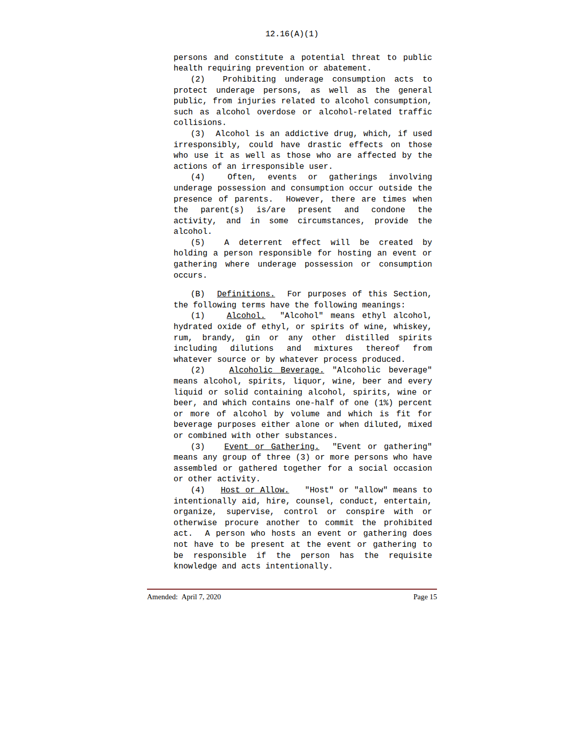12.16(A)(1)
persons and constitute a potential threat to public health requiring prevention or abatement.
(2) Prohibiting underage consumption acts to protect underage persons, as well as the general public, from injuries related to alcohol consumption, such as alcohol overdose or alcohol-related traffic collisions.
(3) Alcohol is an addictive drug, which, if used irresponsibly, could have drastic effects on those who use it as well as those who are affected by the actions of an irresponsible user.
(4) Often, events or gatherings involving underage possession and consumption occur outside the presence of parents. However, there are times when the parent(s) is/are present and condone the activity, and in some circumstances, provide the alcohol.
(5) A deterrent effect will be created by holding a person responsible for hosting an event or gathering where underage possession or consumption occurs.
(B) Definitions. For purposes of this Section, the following terms have the following meanings:
(1) Alcohol. "Alcohol" means ethyl alcohol, hydrated oxide of ethyl, or spirits of wine, whiskey, rum, brandy, gin or any other distilled spirits including dilutions and mixtures thereof from whatever source or by whatever process produced.
(2) Alcoholic Beverage. "Alcoholic beverage" means alcohol, spirits, liquor, wine, beer and every liquid or solid containing alcohol, spirits, wine or beer, and which contains one-half of one (1%) percent or more of alcohol by volume and which is fit for beverage purposes either alone or when diluted, mixed or combined with other substances.
(3) Event or Gathering. "Event or gathering" means any group of three (3) or more persons who have assembled or gathered together for a social occasion or other activity.
(4) Host or Allow. "Host" or "allow" means to intentionally aid, hire, counsel, conduct, entertain, organize, supervise, control or conspire with or otherwise procure another to commit the prohibited act. A person who hosts an event or gathering does not have to be present at the event or gathering to be responsible if the person has the requisite knowledge and acts intentionally.
Amended: April 7, 2020 Page 15